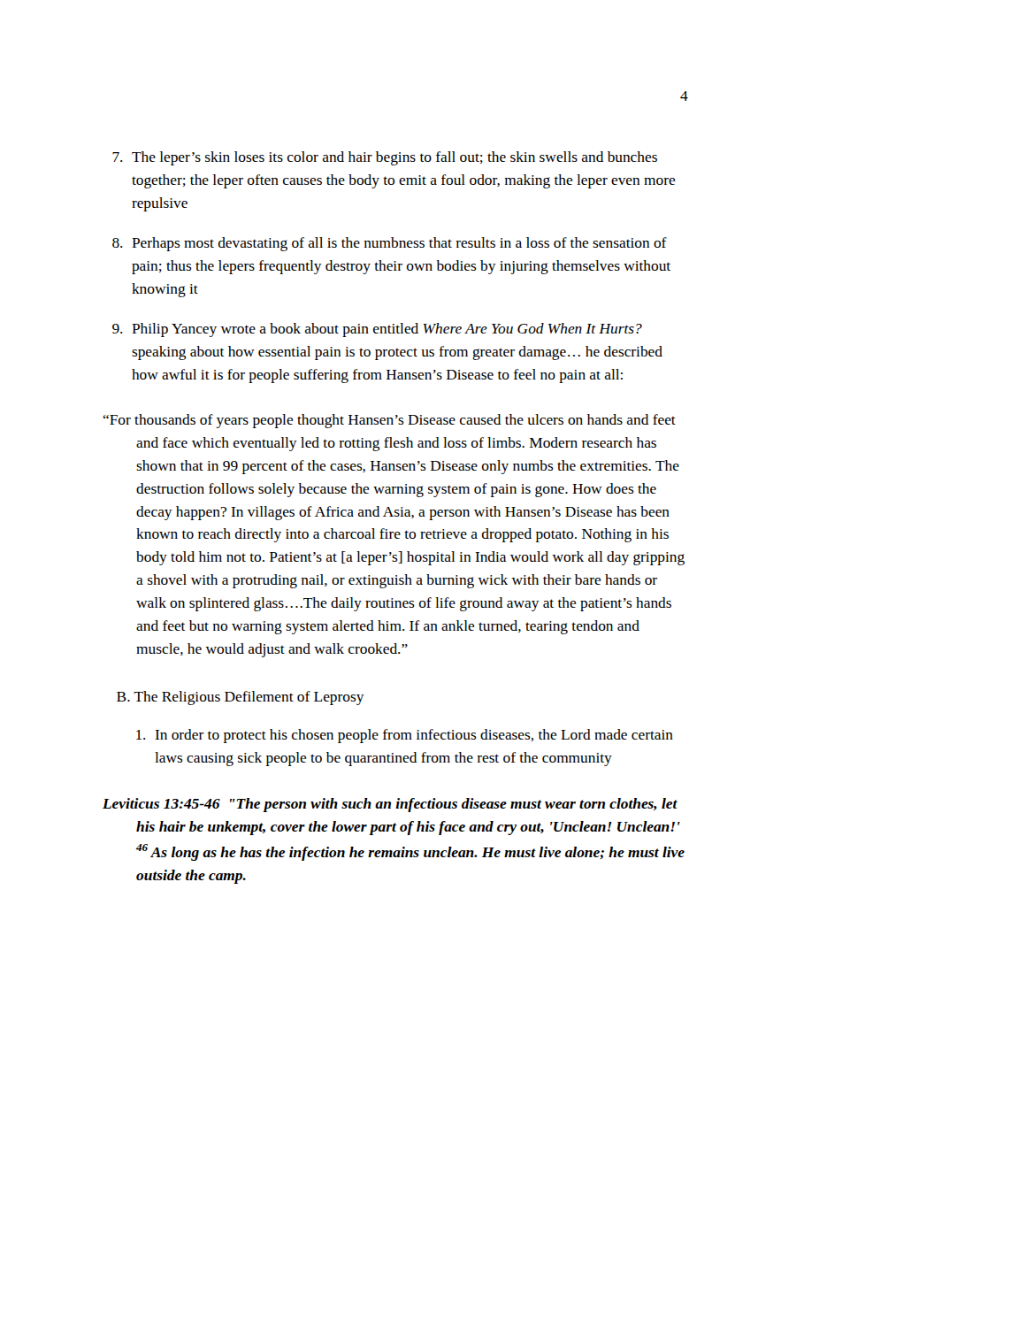4
The leper’s skin loses its color and hair begins to fall out; the skin swells and bunches together; the leper often causes the body to emit a foul odor, making the leper even more repulsive
Perhaps most devastating of all is the numbness that results in a loss of the sensation of pain; thus the lepers frequently destroy their own bodies by injuring themselves without knowing it
Philip Yancey wrote a book about pain entitled Where Are You God When It Hurts? speaking about how essential pain is to protect us from greater damage… he described how awful it is for people suffering from Hansen’s Disease to feel no pain at all:
“For thousands of years people thought Hansen’s Disease caused the ulcers on hands and feet and face which eventually led to rotting flesh and loss of limbs. Modern research has shown that in 99 percent of the cases, Hansen’s Disease only numbs the extremities. The destruction follows solely because the warning system of pain is gone. How does the decay happen? In villages of Africa and Asia, a person with Hansen’s Disease has been known to reach directly into a charcoal fire to retrieve a dropped potato. Nothing in his body told him not to. Patient’s at [a leper’s] hospital in India would work all day gripping a shovel with a protruding nail, or extinguish a burning wick with their bare hands or walk on splintered glass….The daily routines of life ground away at the patient’s hands and feet but no warning system alerted him. If an ankle turned, tearing tendon and muscle, he would adjust and walk crooked.”
B. The Religious Defilement of Leprosy
In order to protect his chosen people from infectious diseases, the Lord made certain laws causing sick people to be quarantined from the rest of the community
Leviticus 13:45-46 "The person with such an infectious disease must wear torn clothes, let his hair be unkempt, cover the lower part of his face and cry out, 'Unclean! Unclean!' 46 As long as he has the infection he remains unclean. He must live alone; he must live outside the camp.